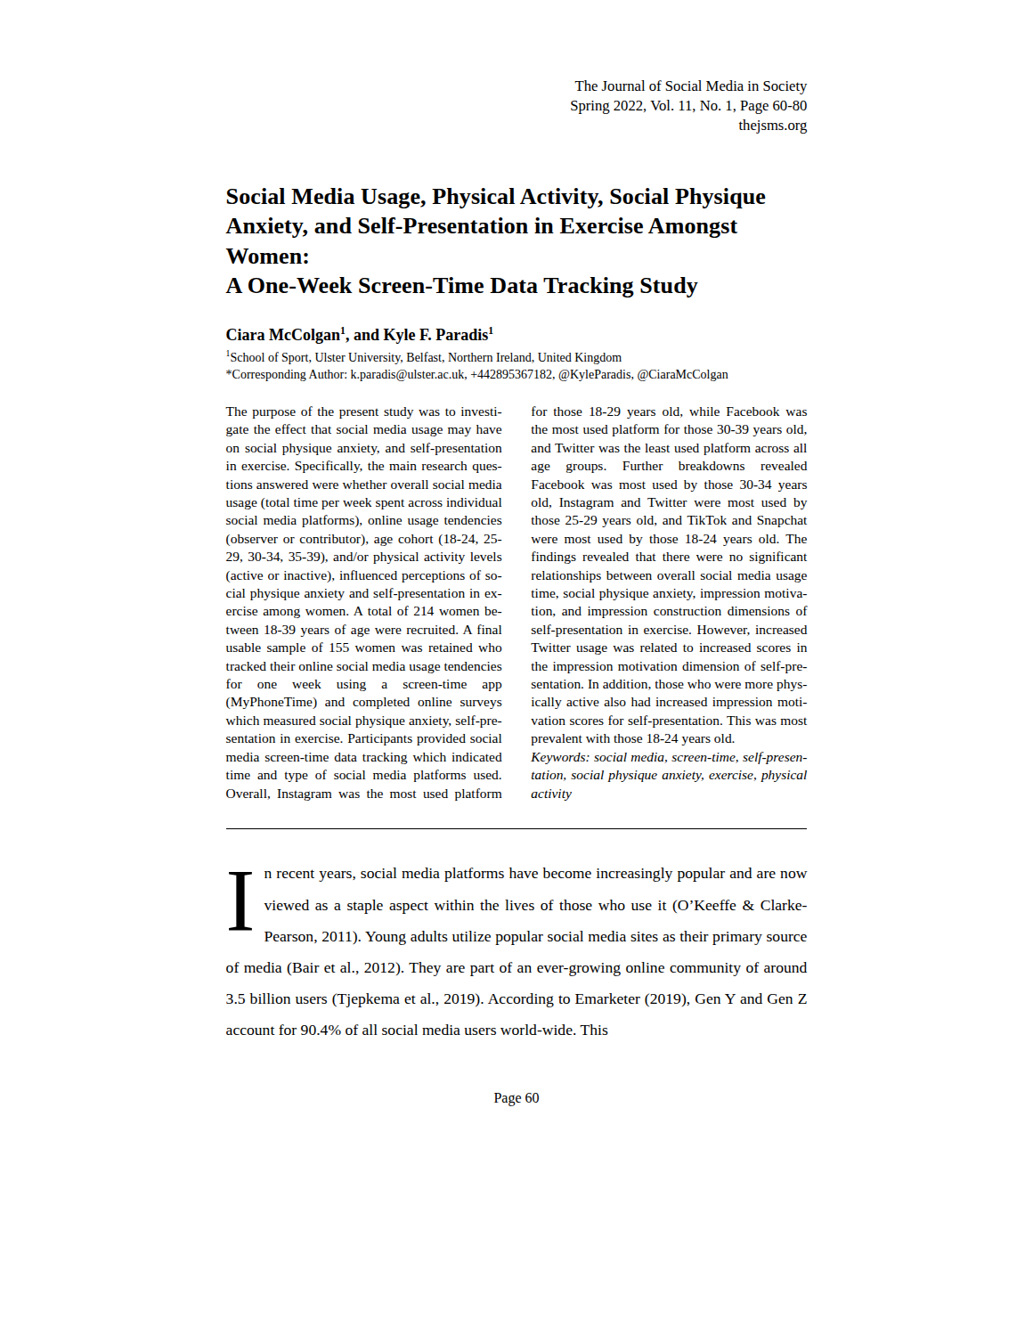The Journal of Social Media in Society
Spring 2022, Vol. 11, No. 1, Page 60-80
thejsms.org
Social Media Usage, Physical Activity, Social Physique Anxiety, and Self-Presentation in Exercise Amongst Women:
A One-Week Screen-Time Data Tracking Study
Ciara McColgan1, and Kyle F. Paradis1
1School of Sport, Ulster University, Belfast, Northern Ireland, United Kingdom
*Corresponding Author: k.paradis@ulster.ac.uk, +442895367182, @KyleParadis, @CiaraMcColgan
The purpose of the present study was to investigate the effect that social media usage may have on social physique anxiety, and self-presentation in exercise. Specifically, the main research questions answered were whether overall social media usage (total time per week spent across individual social media platforms), online usage tendencies (observer or contributor), age cohort (18-24, 25-29, 30-34, 35-39), and/or physical activity levels (active or inactive), influenced perceptions of social physique anxiety and self-presentation in exercise among women. A total of 214 women between 18-39 years of age were recruited. A final usable sample of 155 women was retained who tracked their online social media usage tendencies for one week using a screen-time app (MyPhoneTime) and completed online surveys which measured social physique anxiety, self-presentation in exercise. Participants provided social media screen-time data tracking which indicated time and type of social media platforms used. Overall, Instagram was the most used platform for those 18-29 years old, while Facebook was the most used platform for those 30-39 years old, and Twitter was the least used platform across all age groups. Further breakdowns revealed Facebook was most used by those 30-34 years old, Instagram and Twitter were most used by those 25-29 years old, and TikTok and Snapchat were most used by those 18-24 years old. The findings revealed that there were no significant relationships between overall social media usage time, social physique anxiety, impression motivation, and impression construction dimensions of self-presentation in exercise. However, increased Twitter usage was related to increased scores in the impression motivation dimension of self-presentation. In addition, those who were more physically active also had increased impression motivation scores for self-presentation. This was most prevalent with those 18-24 years old.
Keywords: social media, screen-time, self-presentation, social physique anxiety, exercise, physical activity
In recent years, social media platforms have become increasingly popular and are now viewed as a staple aspect within the lives of those who use it (O’Keeffe & Clarke-Pearson, 2011). Young adults utilize popular social media sites as their primary source of media (Bair et al., 2012). They are part of an ever-growing online community of around 3.5 billion users (Tjepkema et al., 2019). According to Emarketer (2019), Gen Y and Gen Z account for 90.4% of all social media users world-wide. This
Page 60